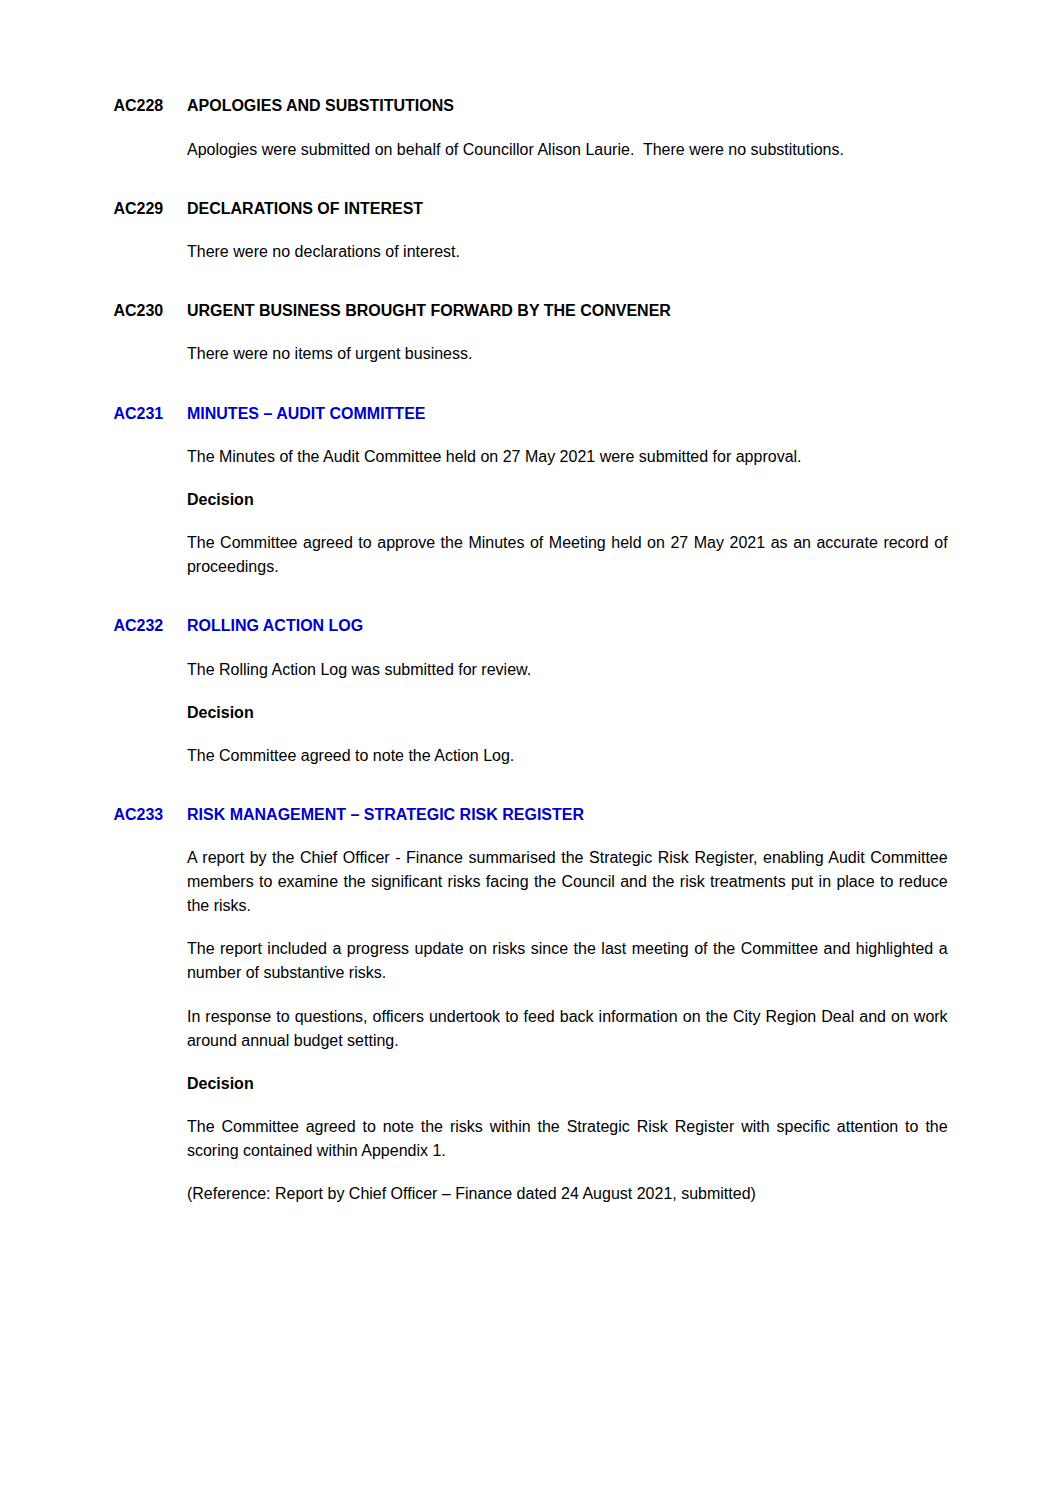AC228 APOLOGIES AND SUBSTITUTIONS
Apologies were submitted on behalf of Councillor Alison Laurie. There were no substitutions.
AC229 DECLARATIONS OF INTEREST
There were no declarations of interest.
AC230 URGENT BUSINESS BROUGHT FORWARD BY THE CONVENER
There were no items of urgent business.
AC231 MINUTES – AUDIT COMMITTEE
The Minutes of the Audit Committee held on 27 May 2021 were submitted for approval.
Decision
The Committee agreed to approve the Minutes of Meeting held on 27 May 2021 as an accurate record of proceedings.
AC232 ROLLING ACTION LOG
The Rolling Action Log was submitted for review.
Decision
The Committee agreed to note the Action Log.
AC233 RISK MANAGEMENT – STRATEGIC RISK REGISTER
A report by the Chief Officer - Finance summarised the Strategic Risk Register, enabling Audit Committee members to examine the significant risks facing the Council and the risk treatments put in place to reduce the risks.
The report included a progress update on risks since the last meeting of the Committee and highlighted a number of substantive risks.
In response to questions, officers undertook to feed back information on the City Region Deal and on work around annual budget setting.
Decision
The Committee agreed to note the risks within the Strategic Risk Register with specific attention to the scoring contained within Appendix 1.
(Reference: Report by Chief Officer – Finance dated 24 August 2021, submitted)